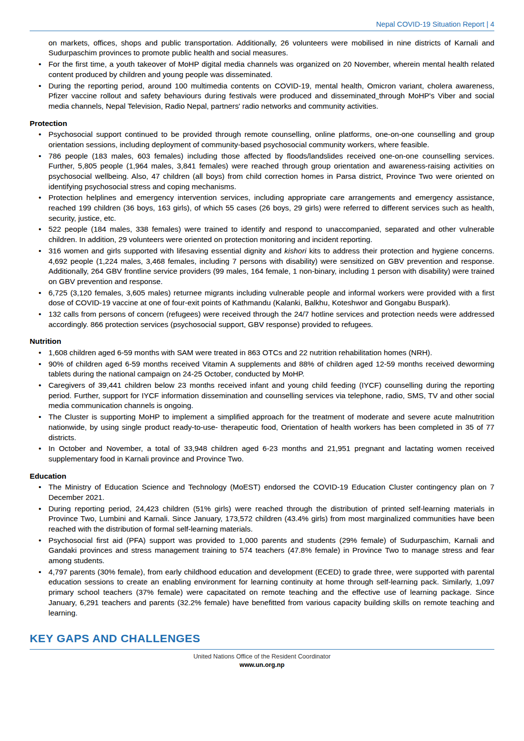Nepal COVID-19 Situation Report | 4
on markets, offices, shops and public transportation. Additionally, 26 volunteers were mobilised in nine districts of Karnali and Sudurpaschim provinces to promote public health and social measures.
For the first time, a youth takeover of MoHP digital media channels was organized on 20 November, wherein mental health related content produced by children and young people was disseminated.
During the reporting period, around 100 multimedia contents on COVID-19, mental health, Omicron variant, cholera awareness, Pfizer vaccine rollout and safety behaviours during festivals were produced and disseminated through MoHP's Viber and social media channels, Nepal Television, Radio Nepal, partners' radio networks and community activities.
Protection
Psychosocial support continued to be provided through remote counselling, online platforms, one-on-one counselling and group orientation sessions, including deployment of community-based psychosocial community workers, where feasible.
786 people (183 males, 603 females) including those affected by floods/landslides received one-on-one counselling services. Further, 5,805 people (1,964 males, 3,841 females) were reached through group orientation and awareness-raising activities on psychosocial wellbeing. Also, 47 children (all boys) from child correction homes in Parsa district, Province Two were oriented on identifying psychosocial stress and coping mechanisms.
Protection helplines and emergency intervention services, including appropriate care arrangements and emergency assistance, reached 199 children (36 boys, 163 girls), of which 55 cases (26 boys, 29 girls) were referred to different services such as health, security, justice, etc.
522 people (184 males, 338 females) were trained to identify and respond to unaccompanied, separated and other vulnerable children. In addition, 29 volunteers were oriented on protection monitoring and incident reporting.
316 women and girls supported with lifesaving essential dignity and kishori kits to address their protection and hygiene concerns. 4,692 people (1,224 males, 3,468 females, including 7 persons with disability) were sensitized on GBV prevention and response. Additionally, 264 GBV frontline service providers (99 males, 164 female, 1 non-binary, including 1 person with disability) were trained on GBV prevention and response.
6,725 (3,120 females, 3,605 males) returnee migrants including vulnerable people and informal workers were provided with a first dose of COVID-19 vaccine at one of four-exit points of Kathmandu (Kalanki, Balkhu, Koteshwor and Gongabu Buspark).
132 calls from persons of concern (refugees) were received through the 24/7 hotline services and protection needs were addressed accordingly. 866 protection services (psychosocial support, GBV response) provided to refugees.
Nutrition
1,608 children aged 6-59 months with SAM were treated in 863 OTCs and 22 nutrition rehabilitation homes (NRH).
90% of children aged 6-59 months received Vitamin A supplements and 88% of children aged 12-59 months received deworming tablets during the national campaign on 24-25 October, conducted by MoHP.
Caregivers of 39,441 children below 23 months received infant and young child feeding (IYCF) counselling during the reporting period. Further, support for IYCF information dissemination and counselling services via telephone, radio, SMS, TV and other social media communication channels is ongoing.
The Cluster is supporting MoHP to implement a simplified approach for the treatment of moderate and severe acute malnutrition nationwide, by using single product ready-to-use- therapeutic food, Orientation of health workers has been completed in 35 of 77 districts.
In October and November, a total of 33,948 children aged 6-23 months and 21,951 pregnant and lactating women received supplementary food in Karnali province and Province Two.
Education
The Ministry of Education Science and Technology (MoEST) endorsed the COVID-19 Education Cluster contingency plan on 7 December 2021.
During reporting period, 24,423 children (51% girls) were reached through the distribution of printed self-learning materials in Province Two, Lumbini and Karnali. Since January, 173,572 children (43.4% girls) from most marginalized communities have been reached with the distribution of formal self-learning materials.
Psychosocial first aid (PFA) support was provided to 1,000 parents and students (29% female) of Sudurpaschim, Karnali and Gandaki provinces and stress management training to 574 teachers (47.8% female) in Province Two to manage stress and fear among students.
4,797 parents (30% female), from early childhood education and development (ECED) to grade three, were supported with parental education sessions to create an enabling environment for learning continuity at home through self-learning pack. Similarly, 1,097 primary school teachers (37% female) were capacitated on remote teaching and the effective use of learning package. Since January, 6,291 teachers and parents (32.2% female) have benefitted from various capacity building skills on remote teaching and learning.
KEY GAPS AND CHALLENGES
United Nations Office of the Resident Coordinator
www.un.org.np